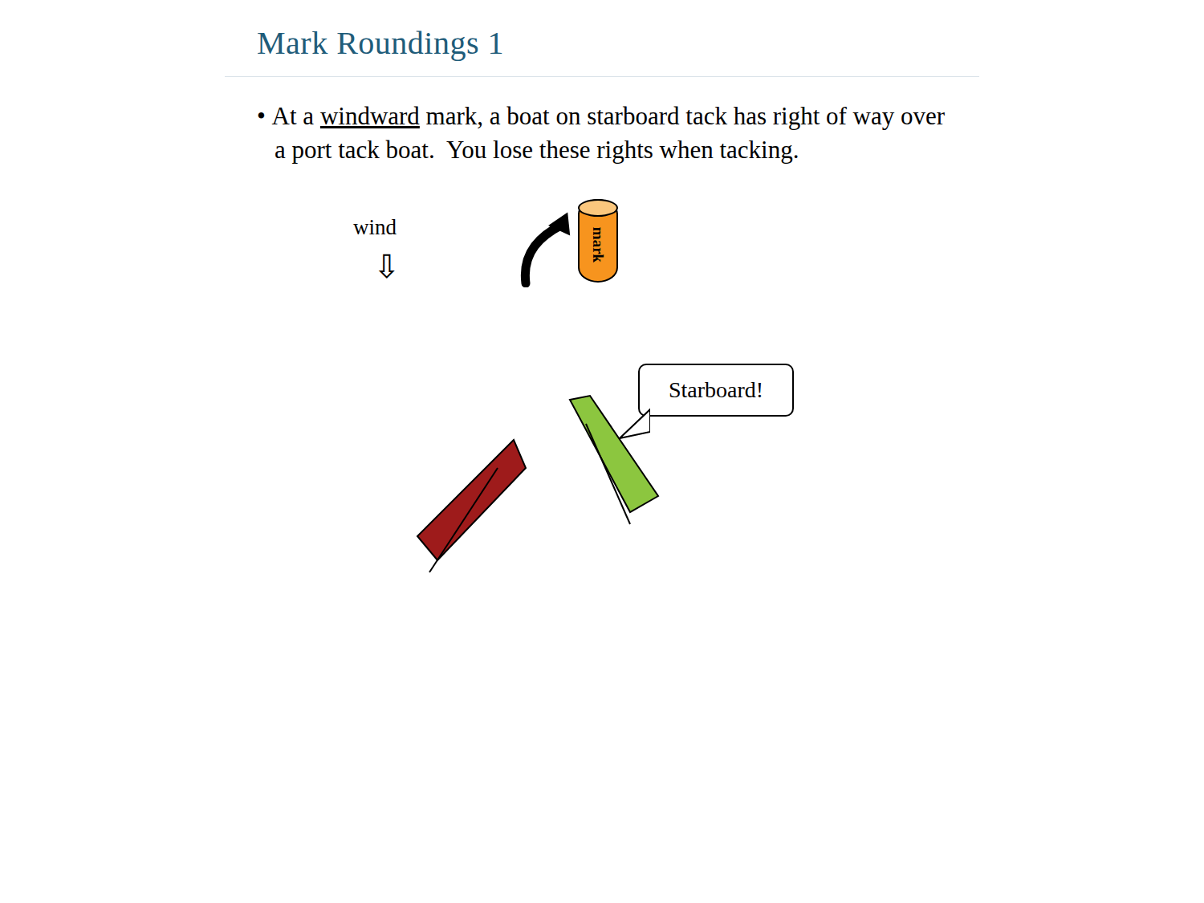Mark Roundings 1
At a windward mark, a boat on starboard tack has right of way over a port tack boat. You lose these rights when tacking.
wind
⇩
mark
Starboard!